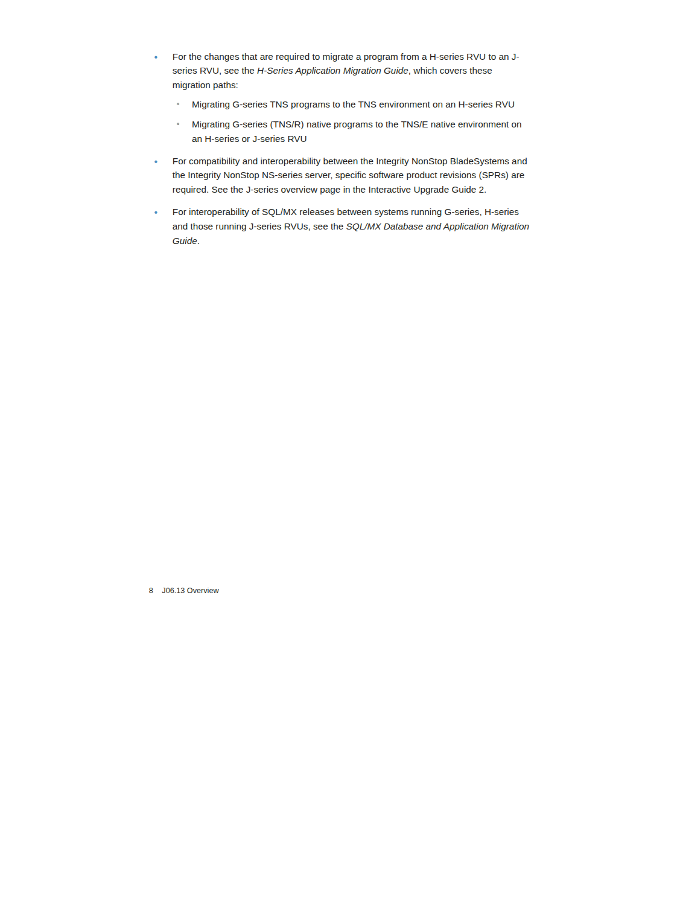For the changes that are required to migrate a program from a H-series RVU to an J-series RVU, see the H-Series Application Migration Guide, which covers these migration paths:
Migrating G-series TNS programs to the TNS environment on an H-series RVU
Migrating G-series (TNS/R) native programs to the TNS/E native environment on an H-series or J-series RVU
For compatibility and interoperability between the Integrity NonStop BladeSystems and the Integrity NonStop NS-series server, specific software product revisions (SPRs) are required. See the J-series overview page in the Interactive Upgrade Guide 2.
For interoperability of SQL/MX releases between systems running G-series, H-series and those running J-series RVUs, see the SQL/MX Database and Application Migration Guide.
8 J06.13 Overview